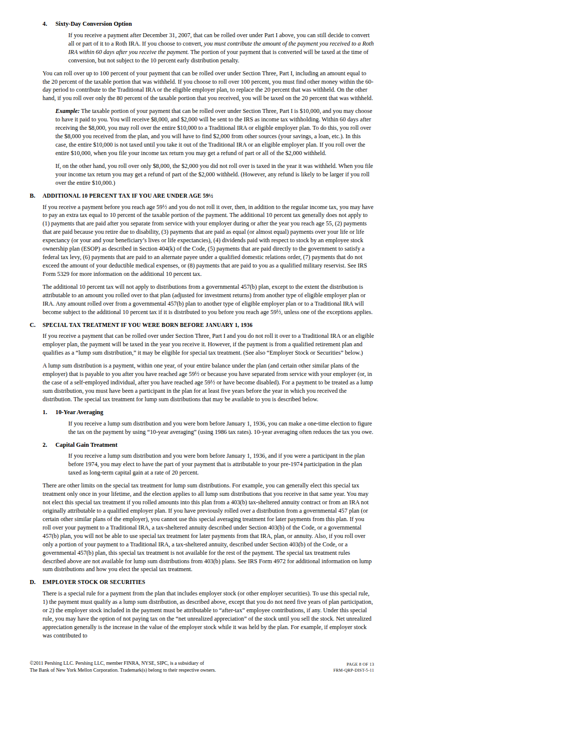4. Sixty-Day Conversion Option
If you receive a payment after December 31, 2007, that can be rolled over under Part I above, you can still decide to convert all or part of it to a Roth IRA. If you choose to convert, you must contribute the amount of the payment you received to a Roth IRA within 60 days after you receive the payment. The portion of your payment that is converted will be taxed at the time of conversion, but not subject to the 10 percent early distribution penalty.
You can roll over up to 100 percent of your payment that can be rolled over under Section Three, Part I, including an amount equal to the 20 percent of the taxable portion that was withheld. If you choose to roll over 100 percent, you must find other money within the 60-day period to contribute to the Traditional IRA or the eligible employer plan, to replace the 20 percent that was withheld. On the other hand, if you roll over only the 80 percent of the taxable portion that you received, you will be taxed on the 20 percent that was withheld.
Example: The taxable portion of your payment that can be rolled over under Section Three, Part I is $10,000, and you may choose to have it paid to you. You will receive $8,000, and $2,000 will be sent to the IRS as income tax withholding. Within 60 days after receiving the $8,000, you may roll over the entire $10,000 to a Traditional IRA or eligible employer plan. To do this, you roll over the $8,000 you received from the plan, and you will have to find $2,000 from other sources (your savings, a loan, etc.). In this case, the entire $10,000 is not taxed until you take it out of the Traditional IRA or an eligible employer plan. If you roll over the entire $10,000, when you file your income tax return you may get a refund of part or all of the $2,000 withheld.
If, on the other hand, you roll over only $8,000, the $2,000 you did not roll over is taxed in the year it was withheld. When you file your income tax return you may get a refund of part of the $2,000 withheld. (However, any refund is likely to be larger if you roll over the entire $10,000.)
B. Additional 10 Percent Tax If You Are Under Age 59½
If you receive a payment before you reach age 59½ and you do not roll it over, then, in addition to the regular income tax, you may have to pay an extra tax equal to 10 percent of the taxable portion of the payment. The additional 10 percent tax generally does not apply to (1) payments that are paid after you separate from service with your employer during or after the year you reach age 55, (2) payments that are paid because you retire due to disability, (3) payments that are paid as equal (or almost equal) payments over your life or life expectancy (or your and your beneficiary’s lives or life expectancies), (4) dividends paid with respect to stock by an employee stock ownership plan (ESOP) as described in Section 404(k) of the Code, (5) payments that are paid directly to the government to satisfy a federal tax levy, (6) payments that are paid to an alternate payee under a qualified domestic relations order, (7) payments that do not exceed the amount of your deductible medical expenses, or (8) payments that are paid to you as a qualified military reservist. See IRS Form 5329 for more information on the additional 10 percent tax.
The additional 10 percent tax will not apply to distributions from a governmental 457(b) plan, except to the extent the distribution is attributable to an amount you rolled over to that plan (adjusted for investment returns) from another type of eligible employer plan or IRA. Any amount rolled over from a governmental 457(b) plan to another type of eligible employer plan or to a Traditional IRA will become subject to the additional 10 percent tax if it is distributed to you before you reach age 59½, unless one of the exceptions applies.
C. Special Tax Treatment If You Were Born Before January 1, 1936
If you receive a payment that can be rolled over under Section Three, Part I and you do not roll it over to a Traditional IRA or an eligible employer plan, the payment will be taxed in the year you receive it. However, if the payment is from a qualified retirement plan and qualifies as a “lump sum distribution,” it may be eligible for special tax treatment. (See also “Employer Stock or Securities” below.)
A lump sum distribution is a payment, within one year, of your entire balance under the plan (and certain other similar plans of the employer) that is payable to you after you have reached age 59½ or because you have separated from service with your employer (or, in the case of a self-employed individual, after you have reached age 59½ or have become disabled). For a payment to be treated as a lump sum distribution, you must have been a participant in the plan for at least five years before the year in which you received the distribution. The special tax treatment for lump sum distributions that may be available to you is described below.
1. 10-Year Averaging
If you receive a lump sum distribution and you were born before January 1, 1936, you can make a one-time election to figure the tax on the payment by using “10-year averaging” (using 1986 tax rates). 10-year averaging often reduces the tax you owe.
2. Capital Gain Treatment
If you receive a lump sum distribution and you were born before January 1, 1936, and if you were a participant in the plan before 1974, you may elect to have the part of your payment that is attributable to your pre-1974 participation in the plan taxed as long-term capital gain at a rate of 20 percent.
There are other limits on the special tax treatment for lump sum distributions. For example, you can generally elect this special tax treatment only once in your lifetime, and the election applies to all lump sum distributions that you receive in that same year. You may not elect this special tax treatment if you rolled amounts into this plan from a 403(b) tax-sheltered annuity contract or from an IRA not originally attributable to a qualified employer plan. If you have previously rolled over a distribution from a governmental 457 plan (or certain other similar plans of the employer), you cannot use this special averaging treatment for later payments from this plan. If you roll over your payment to a Traditional IRA, a tax-sheltered annuity described under Section 403(b) of the Code, or a governmental 457(b) plan, you will not be able to use special tax treatment for later payments from that IRA, plan, or annuity. Also, if you roll over only a portion of your payment to a Traditional IRA, a tax-sheltered annuity, described under Section 403(b) of the Code, or a governmental 457(b) plan, this special tax treatment is not available for the rest of the payment. The special tax treatment rules described above are not available for lump sum distributions from 403(b) plans. See IRS Form 4972 for additional information on lump sum distributions and how you elect the special tax treatment.
D. Employer Stock or Securities
There is a special rule for a payment from the plan that includes employer stock (or other employer securities). To use this special rule, 1) the payment must qualify as a lump sum distribution, as described above, except that you do not need five years of plan participation, or 2) the employer stock included in the payment must be attributable to “after-tax” employee contributions, if any. Under this special rule, you may have the option of not paying tax on the “net unrealized appreciation” of the stock until you sell the stock. Net unrealized appreciation generally is the increase in the value of the employer stock while it was held by the plan. For example, if employer stock was contributed to
©2011 Pershing LLC. Pershing LLC, member FINRA, NYSE, SIPC, is a subsidiary of
The Bank of New York Mellon Corporation. Trademark(s) belong to their respective owners.
PAGE 8 OF 13
FRM-QRP-DIST-5-11